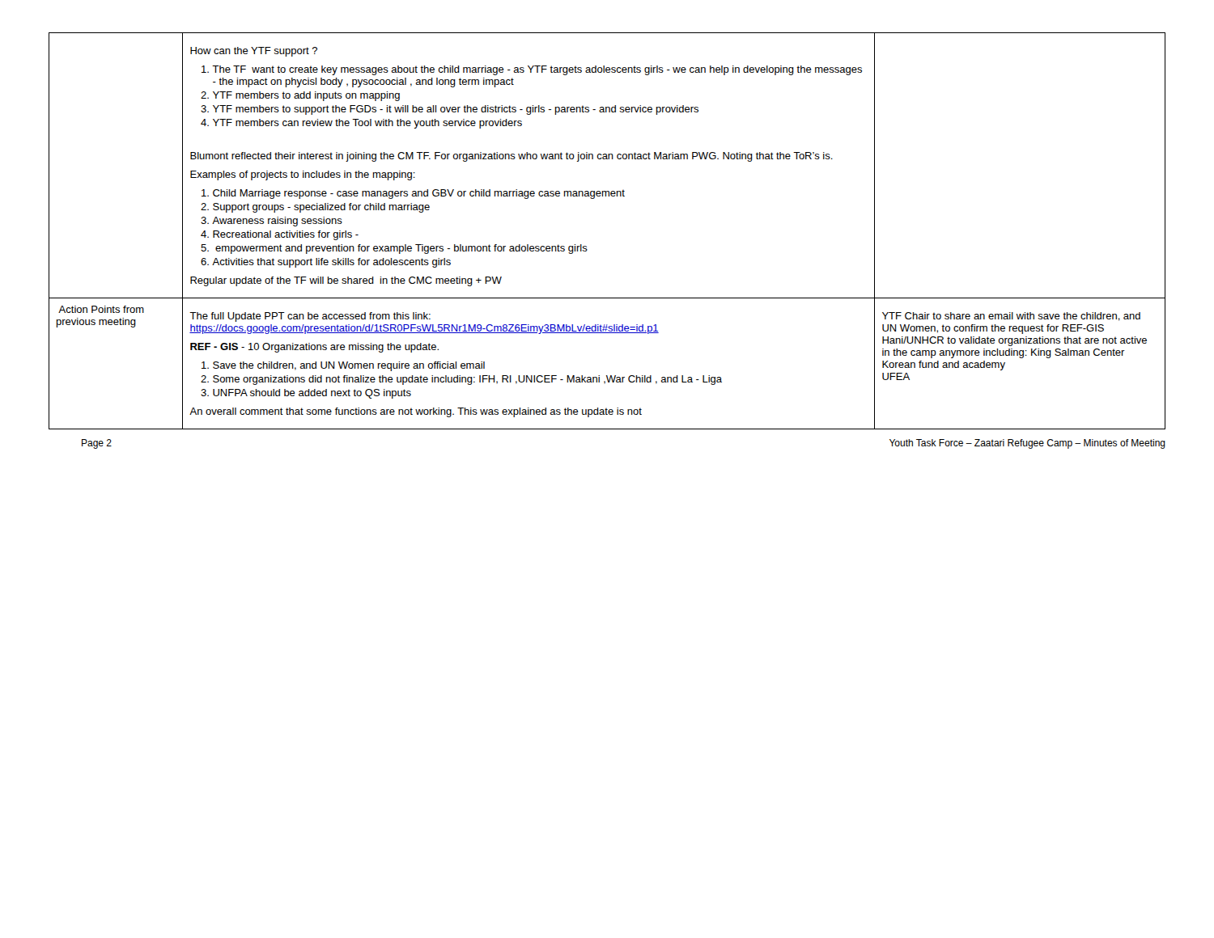| | How can the YTF support ? The TF want to create key messages about the child marriage - as YTF targets adolescents girls - we can help in developing the messages - the impact on phycisl body , pysocoocial , and long term impact YTF members to add inputs on mapping YTF members to support the FGDs - it will be all over the districts - girls - parents - and service providers YTF members can review the Tool with the youth service providers Blumont reflected their interest in joining the CM TF. For organizations who want to join can contact Mariam PWG. Noting that the ToR’s is. Examples of projects to includes in the mapping: Child Marriage response - case managers and GBV or child marriage case management Support groups - specialized for child marriage Awareness raising sessions Recreational activities for girls - empowerment and prevention for example Tigers - blumont for adolescents girls Activities that support life skills for adolescents girls Regular update of the TF will be shared in the CMC meeting + PW | |
| Action Points from previous meeting | The full Update PPT can be accessed from this link: https://docs.google.com/presentation/d/1tSR0PFsWL5RNr1M9-Cm8Z6Eimy3BMbLv/edit#slide=id.p1 REF - GIS - 10 Organizations are missing the update. Save the children, and UN Women require an official email Some organizations did not finalize the update including: IFH, RI ,UNICEF - Makani ,War Child , and La - Liga UNFPA should be added next to QS inputs An overall comment that some functions are not working. This was explained as the update is not | YTF Chair to share an email with save the children, and UN Women, to confirm the request for REF-GIS Hani/UNHCR to validate organizations that are not active in the camp anymore including: King Salman Center Korean fund and academy UFEA |
Page 2
Youth Task Force – Zaatari Refugee Camp – Minutes of Meeting